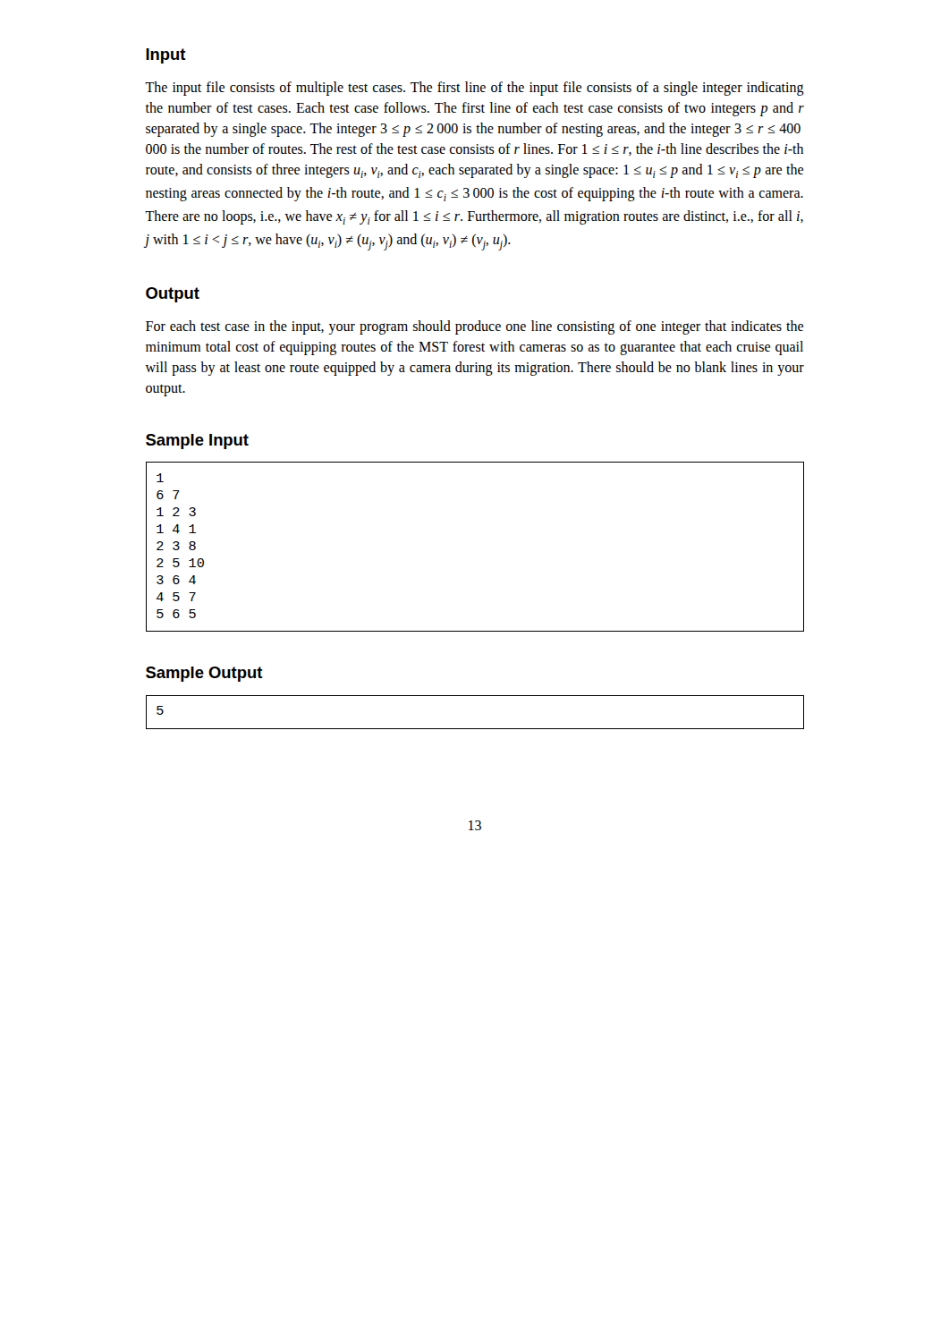Input
The input file consists of multiple test cases. The first line of the input file consists of a single integer indicating the number of test cases. Each test case follows. The first line of each test case consists of two integers p and r separated by a single space. The integer 3 ≤ p ≤ 2 000 is the number of nesting areas, and the integer 3 ≤ r ≤ 400 000 is the number of routes. The rest of the test case consists of r lines. For 1 ≤ i ≤ r, the i-th line describes the i-th route, and consists of three integers ui, vi, and ci, each separated by a single space: 1 ≤ ui ≤ p and 1 ≤ vi ≤ p are the nesting areas connected by the i-th route, and 1 ≤ ci ≤ 3 000 is the cost of equipping the i-th route with a camera. There are no loops, i.e., we have xi ≠ yi for all 1 ≤ i ≤ r. Furthermore, all migration routes are distinct, i.e., for all i, j with 1 ≤ i < j ≤ r, we have (ui, vi) ≠ (uj, vj) and (ui, vi) ≠ (vj, uj).
Output
For each test case in the input, your program should produce one line consisting of one integer that indicates the minimum total cost of equipping routes of the MST forest with cameras so as to guarantee that each cruise quail will pass by at least one route equipped by a camera during its migration. There should be no blank lines in your output.
Sample Input
1 6 7 1 2 3 1 4 1 2 3 8 2 5 10 3 6 4 4 5 7 5 6 5
Sample Output
5
13